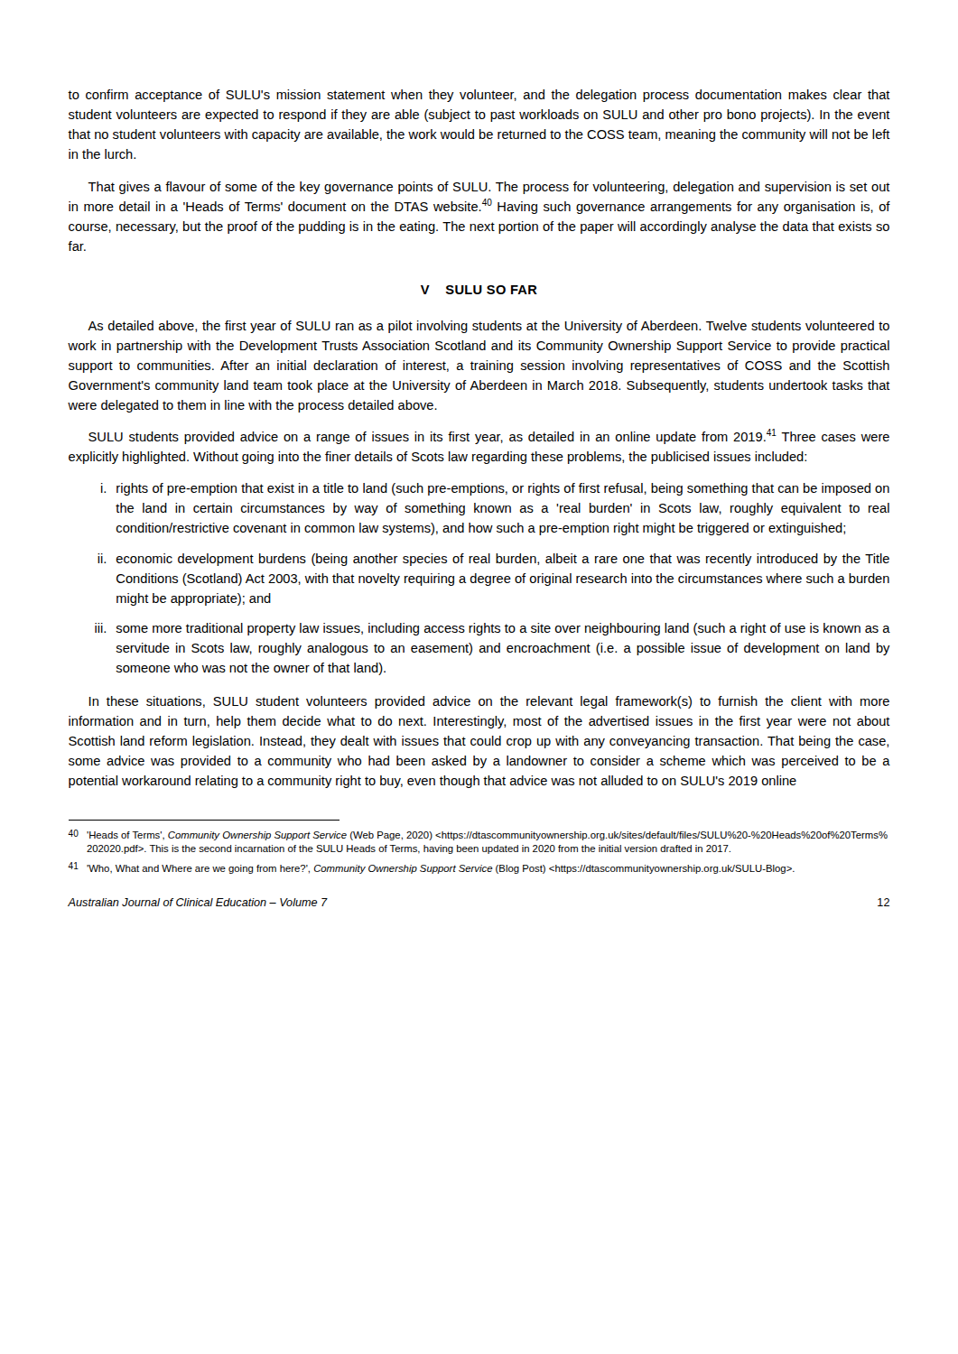to confirm acceptance of SULU's mission statement when they volunteer, and the delegation process documentation makes clear that student volunteers are expected to respond if they are able (subject to past workloads on SULU and other pro bono projects). In the event that no student volunteers with capacity are available, the work would be returned to the COSS team, meaning the community will not be left in the lurch.
That gives a flavour of some of the key governance points of SULU. The process for volunteering, delegation and supervision is set out in more detail in a 'Heads of Terms' document on the DTAS website.40 Having such governance arrangements for any organisation is, of course, necessary, but the proof of the pudding is in the eating. The next portion of the paper will accordingly analyse the data that exists so far.
V SULU SO FAR
As detailed above, the first year of SULU ran as a pilot involving students at the University of Aberdeen. Twelve students volunteered to work in partnership with the Development Trusts Association Scotland and its Community Ownership Support Service to provide practical support to communities. After an initial declaration of interest, a training session involving representatives of COSS and the Scottish Government's community land team took place at the University of Aberdeen in March 2018. Subsequently, students undertook tasks that were delegated to them in line with the process detailed above.
SULU students provided advice on a range of issues in its first year, as detailed in an online update from 2019.41 Three cases were explicitly highlighted. Without going into the finer details of Scots law regarding these problems, the publicised issues included:
rights of pre-emption that exist in a title to land (such pre-emptions, or rights of first refusal, being something that can be imposed on the land in certain circumstances by way of something known as a 'real burden' in Scots law, roughly equivalent to real condition/restrictive covenant in common law systems), and how such a pre-emption right might be triggered or extinguished;
economic development burdens (being another species of real burden, albeit a rare one that was recently introduced by the Title Conditions (Scotland) Act 2003, with that novelty requiring a degree of original research into the circumstances where such a burden might be appropriate); and
some more traditional property law issues, including access rights to a site over neighbouring land (such a right of use is known as a servitude in Scots law, roughly analogous to an easement) and encroachment (i.e. a possible issue of development on land by someone who was not the owner of that land).
In these situations, SULU student volunteers provided advice on the relevant legal framework(s) to furnish the client with more information and in turn, help them decide what to do next. Interestingly, most of the advertised issues in the first year were not about Scottish land reform legislation. Instead, they dealt with issues that could crop up with any conveyancing transaction. That being the case, some advice was provided to a community who had been asked by a landowner to consider a scheme which was perceived to be a potential workaround relating to a community right to buy, even though that advice was not alluded to on SULU's 2019 online
40'Heads of Terms', Community Ownership Support Service (Web Page, 2020) <https://dtascommunityownership.org.uk/sites/default/files/SULU%20-%20Heads%20of%20Terms%202020.pdf>. This is the second incarnation of the SULU Heads of Terms, having been updated in 2020 from the initial version drafted in 2017.
41'Who, What and Where are we going from here?', Community Ownership Support Service (Blog Post) <https://dtascommunityownership.org.uk/SULU-Blog>.
Australian Journal of Clinical Education – Volume 7 12